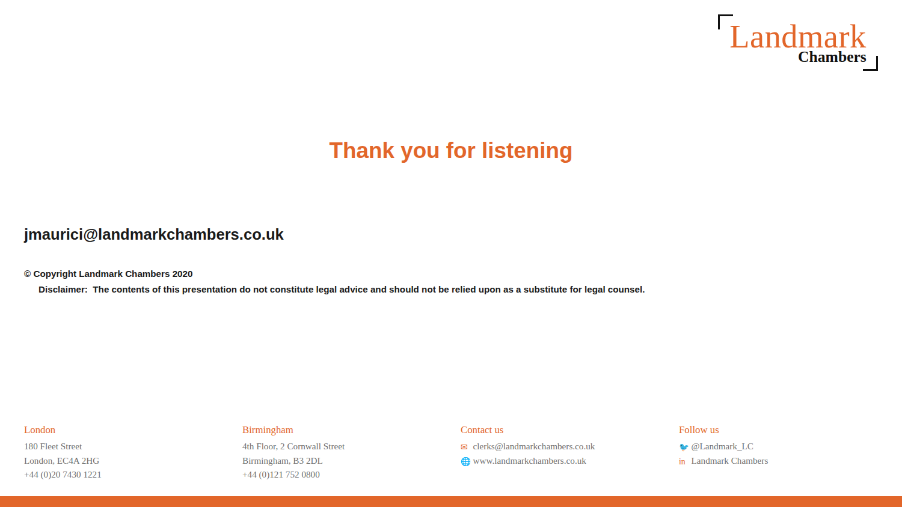Landmark Chambers
Thank you for listening
jmaurici@landmarkchambers.co.uk
© Copyright Landmark Chambers 2020 Disclaimer: The contents of this presentation do not constitute legal advice and should not be relied upon as a substitute for legal counsel.
London
180 Fleet Street
London, EC4A 2HG
+44 (0)20 7430 1221
Birmingham
4th Floor, 2 Cornwall Street
Birmingham, B3 2DL
+44 (0)121 752 0800
Contact us
✉clerks@landmarkchambers.co.uk
🌐www.landmarkchambers.co.uk
Follow us
🐦@Landmark_LC
in Landmark Chambers